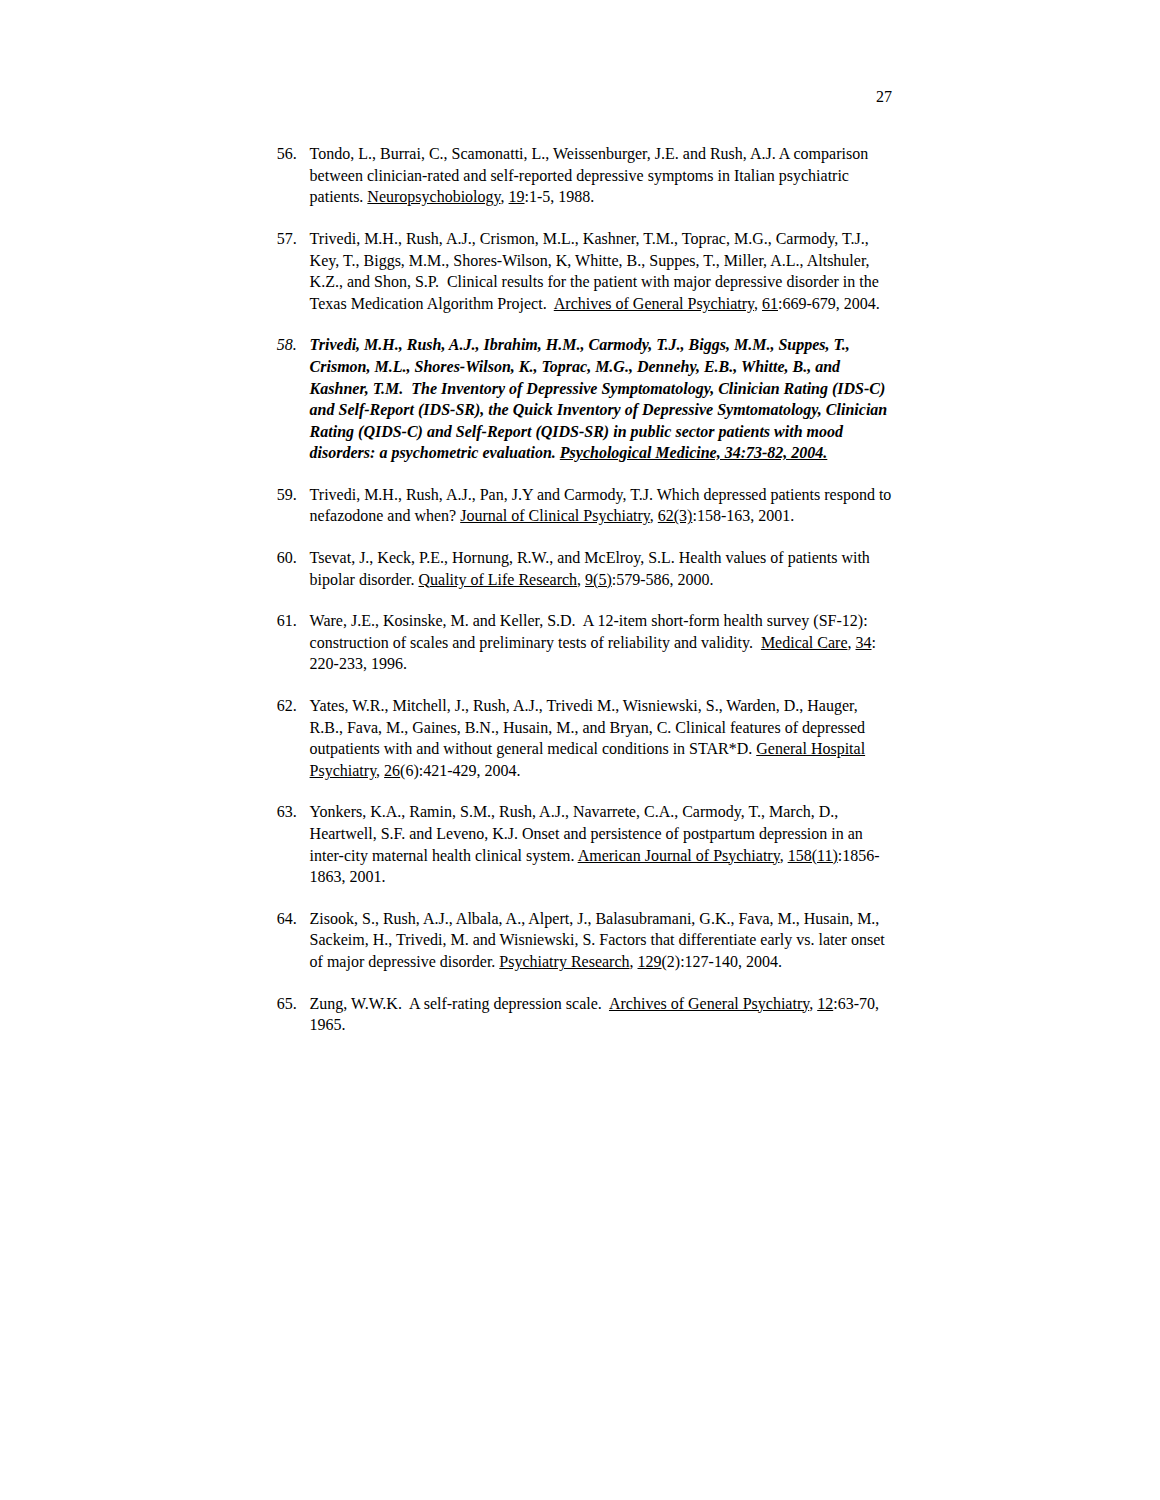27
56. Tondo, L., Burrai, C., Scamonatti, L., Weissenburger, J.E. and Rush, A.J. A comparison between clinician-rated and self-reported depressive symptoms in Italian psychiatric patients. Neuropsychobiology, 19:1-5, 1988.
57. Trivedi, M.H., Rush, A.J., Crismon, M.L., Kashner, T.M., Toprac, M.G., Carmody, T.J., Key, T., Biggs, M.M., Shores-Wilson, K, Whitte, B., Suppes, T., Miller, A.L., Altshuler, K.Z., and Shon, S.P. Clinical results for the patient with major depressive disorder in the Texas Medication Algorithm Project. Archives of General Psychiatry, 61:669-679, 2004.
58. Trivedi, M.H., Rush, A.J., Ibrahim, H.M., Carmody, T.J., Biggs, M.M., Suppes, T., Crismon, M.L., Shores-Wilson, K., Toprac, M.G., Dennehy, E.B., Whitte, B., and Kashner, T.M. The Inventory of Depressive Symptomatology, Clinician Rating (IDS-C) and Self-Report (IDS-SR), the Quick Inventory of Depressive Symtomatology, Clinician Rating (QIDS-C) and Self-Report (QIDS-SR) in public sector patients with mood disorders: a psychometric evaluation. Psychological Medicine, 34:73-82, 2004.
59. Trivedi, M.H., Rush, A.J., Pan, J.Y and Carmody, T.J. Which depressed patients respond to nefazodone and when? Journal of Clinical Psychiatry, 62(3):158-163, 2001.
60. Tsevat, J., Keck, P.E., Hornung, R.W., and McElroy, S.L. Health values of patients with bipolar disorder. Quality of Life Research, 9(5):579-586, 2000.
61. Ware, J.E., Kosinske, M. and Keller, S.D. A 12-item short-form health survey (SF-12): construction of scales and preliminary tests of reliability and validity. Medical Care, 34: 220-233, 1996.
62. Yates, W.R., Mitchell, J., Rush, A.J., Trivedi M., Wisniewski, S., Warden, D., Hauger, R.B., Fava, M., Gaines, B.N., Husain, M., and Bryan, C. Clinical features of depressed outpatients with and without general medical conditions in STAR*D. General Hospital Psychiatry, 26(6):421-429, 2004.
63. Yonkers, K.A., Ramin, S.M., Rush, A.J., Navarrete, C.A., Carmody, T., March, D., Heartwell, S.F. and Leveno, K.J. Onset and persistence of postpartum depression in an inter-city maternal health clinical system. American Journal of Psychiatry, 158(11):1856-1863, 2001.
64. Zisook, S., Rush, A.J., Albala, A., Alpert, J., Balasubramani, G.K., Fava, M., Husain, M., Sackeim, H., Trivedi, M. and Wisniewski, S. Factors that differentiate early vs. later onset of major depressive disorder. Psychiatry Research, 129(2):127-140, 2004.
65. Zung, W.W.K. A self-rating depression scale. Archives of General Psychiatry, 12:63-70, 1965.